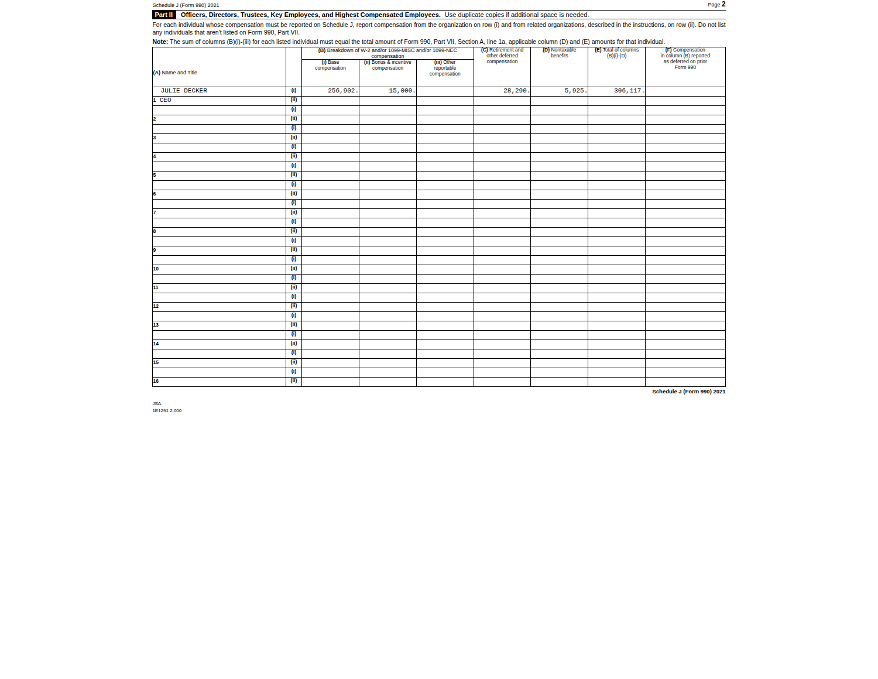Schedule J (Form 990) 2021
Page 2
Part II
Officers, Directors, Trustees, Key Employees, and Highest Compensated Employees. Use duplicate copies if additional space is needed.
For each individual whose compensation must be reported on Schedule J, report compensation from the organization on row (i) and from related organizations, described in the instructions, on row (ii). Do not list any individuals that aren't listed on Form 990, Part VII.
Note: The sum of columns (B)(i)-(iii) for each listed individual must equal the total amount of Form 990, Part VII, Section A, line 1a, applicable column (D) and (E) amounts for that individual.
| (A) Name and Title | | (B) Breakdown of W-2 and/or 1099-MISC and/or 1099-NEC compensation | (C) Retirement and other deferred compensation | (D) Nontaxable benefits | (E) Total of columns (B)(i)-(D) | (F) Compensation in column (B) reported as deferred on prior Form 990 |
| (i) Base compensation | (ii) Bonus & incentive compensation | (iii) Other reportable compensation |
| JULIE DECKER | (i) | 256,902. | 15,000. | | 28,290. | 5,925. | 306,117. | |
| 1 CEO | (ii) | | | | | | | |
| | (i) | | | | | | | |
| 2 | (ii) | | | | | | | |
| | (i) | | | | | | | |
| 3 | (ii) | | | | | | | |
| | (i) | | | | | | | |
| 4 | (ii) | | | | | | | |
| | (i) | | | | | | | |
| 5 | (ii) | | | | | | | |
| | (i) | | | | | | | |
| 6 | (ii) | | | | | | | |
| | (i) | | | | | | | |
| 7 | (ii) | | | | | | | |
| | (i) | | | | | | | |
| 8 | (ii) | | | | | | | |
| | (i) | | | | | | | |
| 9 | (ii) | | | | | | | |
| | (i) | | | | | | | |
| 10 | (ii) | | | | | | | |
| | (i) | | | | | | | |
| 11 | (ii) | | | | | | | |
| | (i) | | | | | | | |
| 12 | (ii) | | | | | | | |
| | (i) | | | | | | | |
| 13 | (ii) | | | | | | | |
| | (i) | | | | | | | |
| 14 | (ii) | | | | | | | |
| | (i) | | | | | | | |
| 15 | (ii) | | | | | | | |
| | (i) | | | | | | | |
| 16 | (ii) | | | | | | | |
Schedule J (Form 990) 2021
JSA
1E1291 2.000